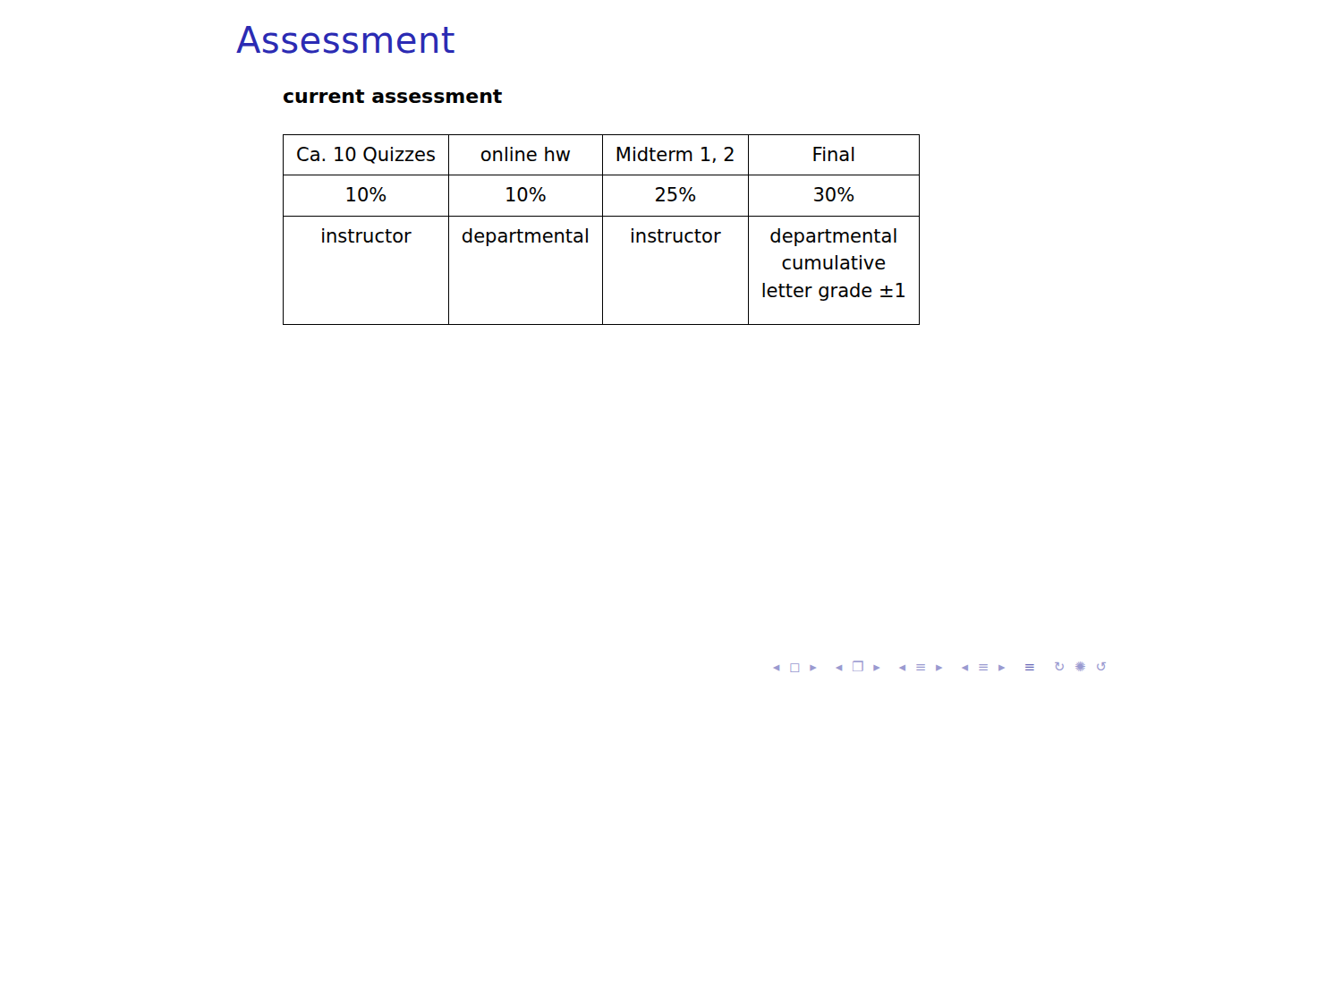Assessment
current assessment
| Ca. 10 Quizzes | online hw | Midterm 1, 2 | Final |
| 10% | 10% | 25% | 30% |
| instructor | departmental | instructor | departmental cumulative letter grade ±1 |
◂ ◻ ▸ ◂ ❐ ▸ ◂ ≡ ▸ ◂ ≡ ▸ ≡ ↻ ✺ ↺